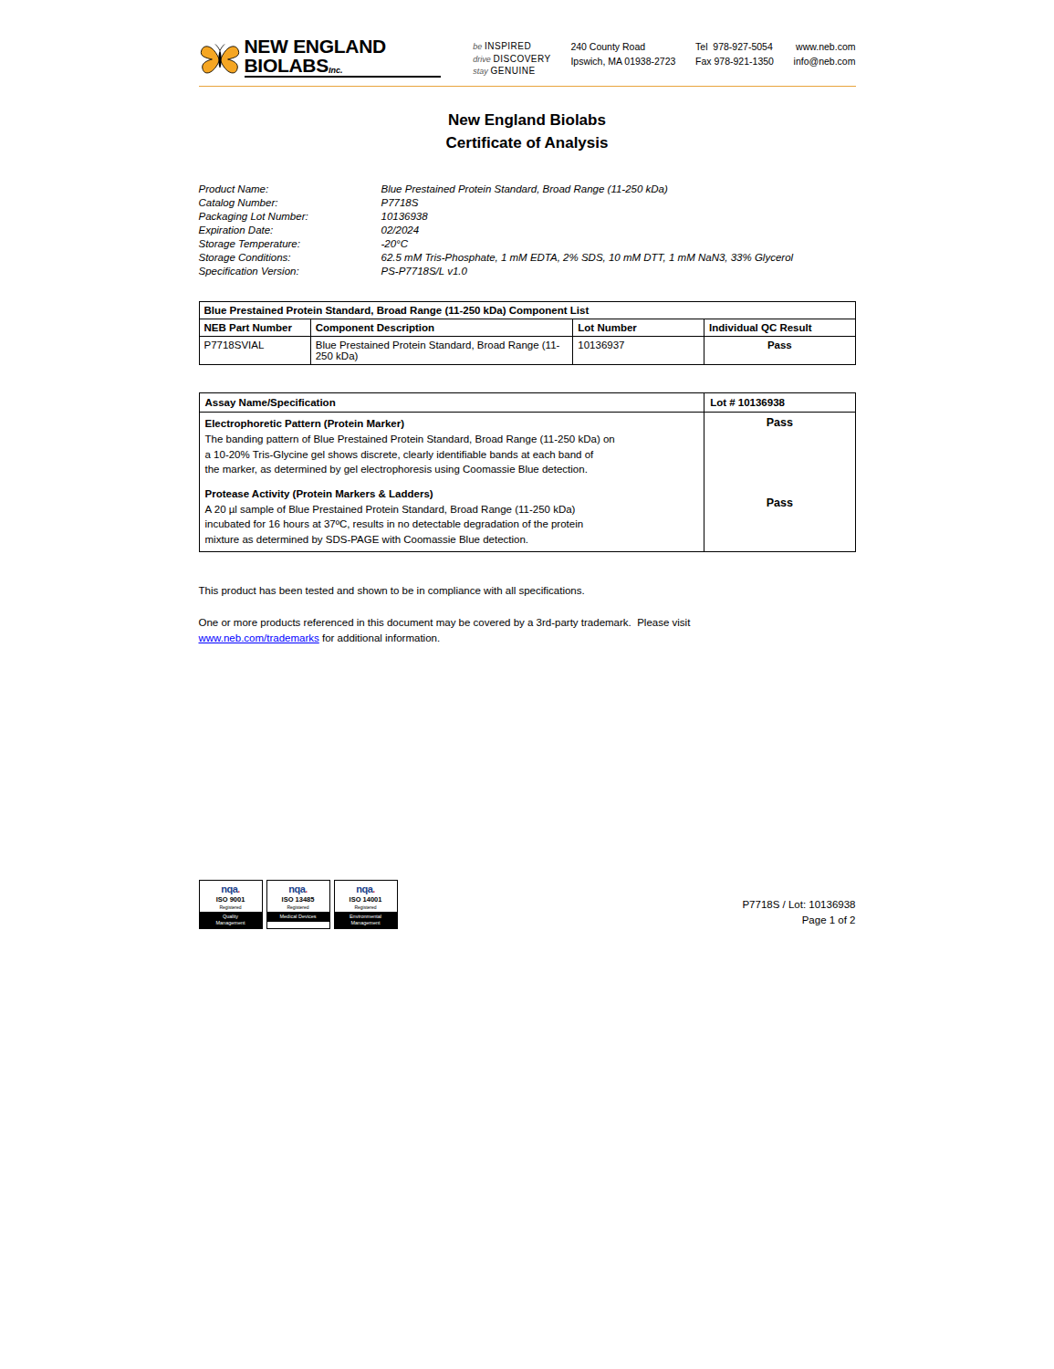NEW ENGLAND BIOLABS Inc.
be INSPIRED
drive DISCOVERY
stay GENUINE
240 County Road
Ipswich, MA 01938-2723
Tel 978-927-5054
Fax 978-921-1350
www.neb.com
info@neb.com
New England Biolabs
Certificate of Analysis
| Product Name: | Blue Prestained Protein Standard, Broad Range (11-250 kDa) |
| Catalog Number: | P7718S |
| Packaging Lot Number: | 10136938 |
| Expiration Date: | 02/2024 |
| Storage Temperature: | -20°C |
| Storage Conditions: | 62.5 mM Tris-Phosphate, 1 mM EDTA, 2% SDS, 10 mM DTT, 1 mM NaN3, 33% Glycerol |
| Specification Version: | PS-P7718S/L v1.0 |
| Blue Prestained Protein Standard, Broad Range (11-250 kDa) Component List |
| NEB Part Number | Component Description | Lot Number | Individual QC Result |
| P7718SVIAL | Blue Prestained Protein Standard, Broad Range (11-250 kDa) | 10136937 | Pass |
| Assay Name/Specification | Lot # 10136938 |
| --- | --- |
| Electrophoretic Pattern (Protein Marker) The banding pattern of Blue Prestained Protein Standard, Broad Range (11-250 kDa) on a 10-20% Tris-Glycine gel shows discrete, clearly identifiable bands at each band of the marker, as determined by gel electrophoresis using Coomassie Blue detection. Protease Activity (Protein Markers & Ladders) A 20 µl sample of Blue Prestained Protein Standard, Broad Range (11-250 kDa) incubated for 16 hours at 37ºC, results in no detectable degradation of the protein mixture as determined by SDS-PAGE with Coomassie Blue detection. | Pass Pass |
This product has been tested and shown to be in compliance with all specifications.
One or more products referenced in this document may be covered by a 3rd-party trademark. Please visit
www.neb.com/trademarks for additional information.
nqa.
ISO 9001
Registered
Quality
Management
nqa.
ISO 13485
Registered
Medical Devices
nqa.
ISO 14001
Registered
Environmental
Management
P7718S / Lot: 10136938
Page 1 of 2